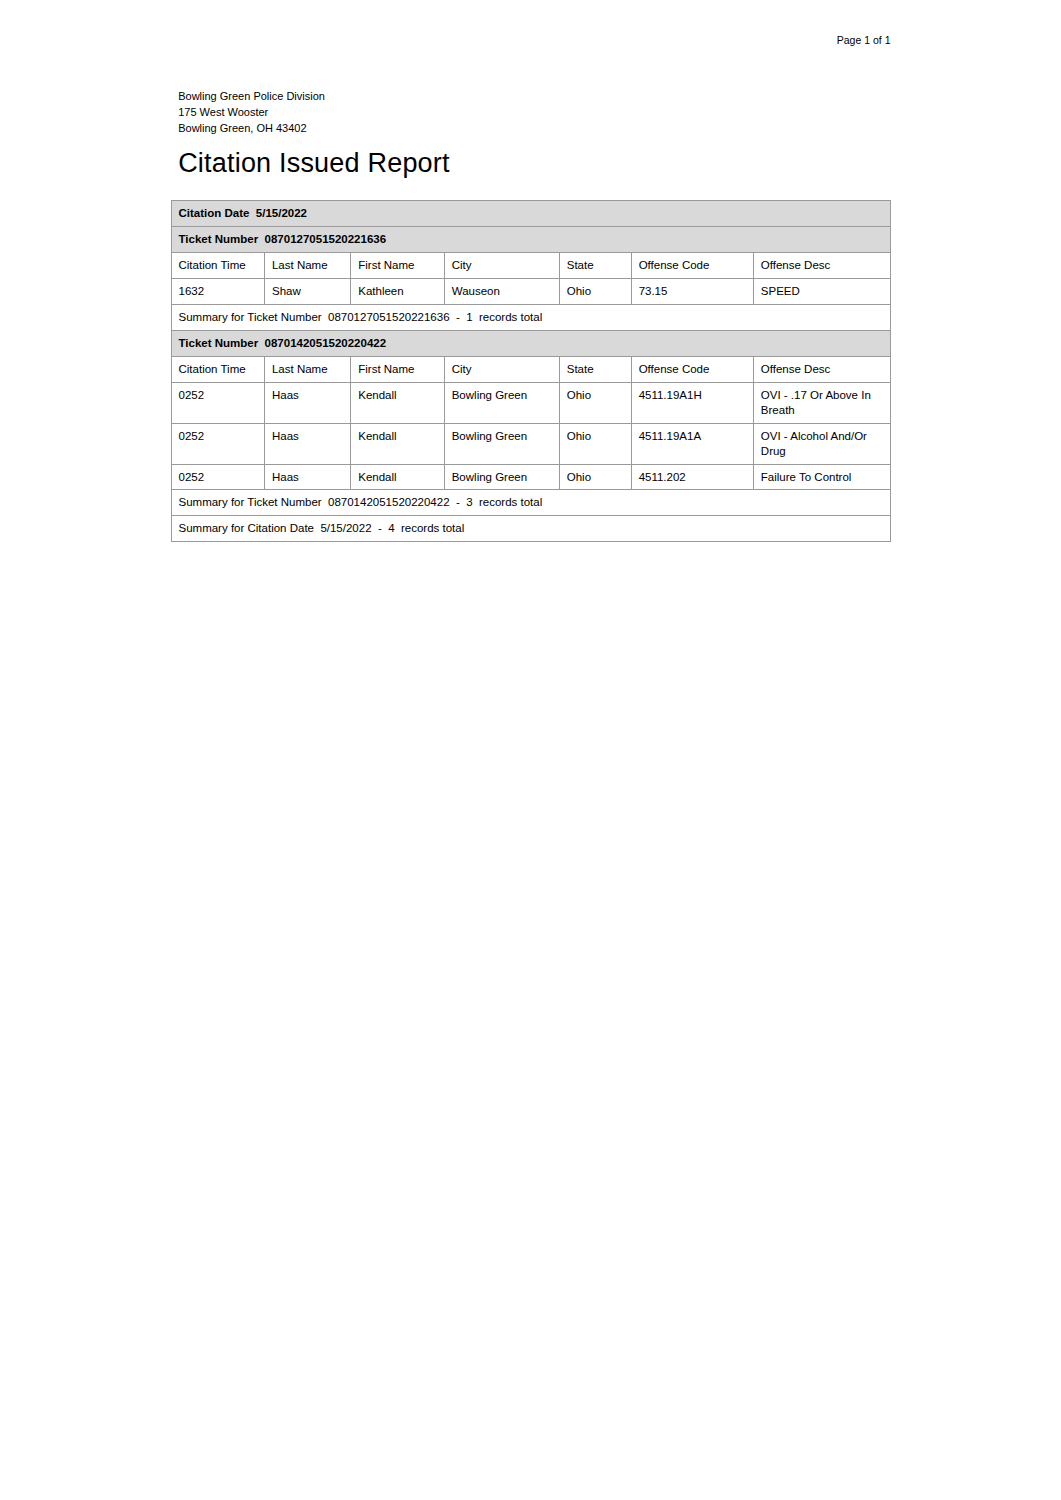Page 1 of 1
Bowling Green Police Division
175 West Wooster
Bowling Green, OH 43402
Citation Issued Report
| Citation Date 5/15/2022 |
| Ticket Number 0870127051520221636 |
| Citation Time | Last Name | First Name | City | State | Offense Code | Offense Desc |
| 1632 | Shaw | Kathleen | Wauseon | Ohio | 73.15 | SPEED |
| Summary for Ticket Number 0870127051520221636 - 1 records total |
| Ticket Number 0870142051520220422 |
| Citation Time | Last Name | First Name | City | State | Offense Code | Offense Desc |
| 0252 | Haas | Kendall | Bowling Green | Ohio | 4511.19A1H | OVI - .17 Or Above In Breath |
| 0252 | Haas | Kendall | Bowling Green | Ohio | 4511.19A1A | OVI - Alcohol And/Or Drug |
| 0252 | Haas | Kendall | Bowling Green | Ohio | 4511.202 | Failure To Control |
| Summary for Ticket Number 0870142051520220422 - 3 records total |
| Summary for Citation Date 5/15/2022 - 4 records total |